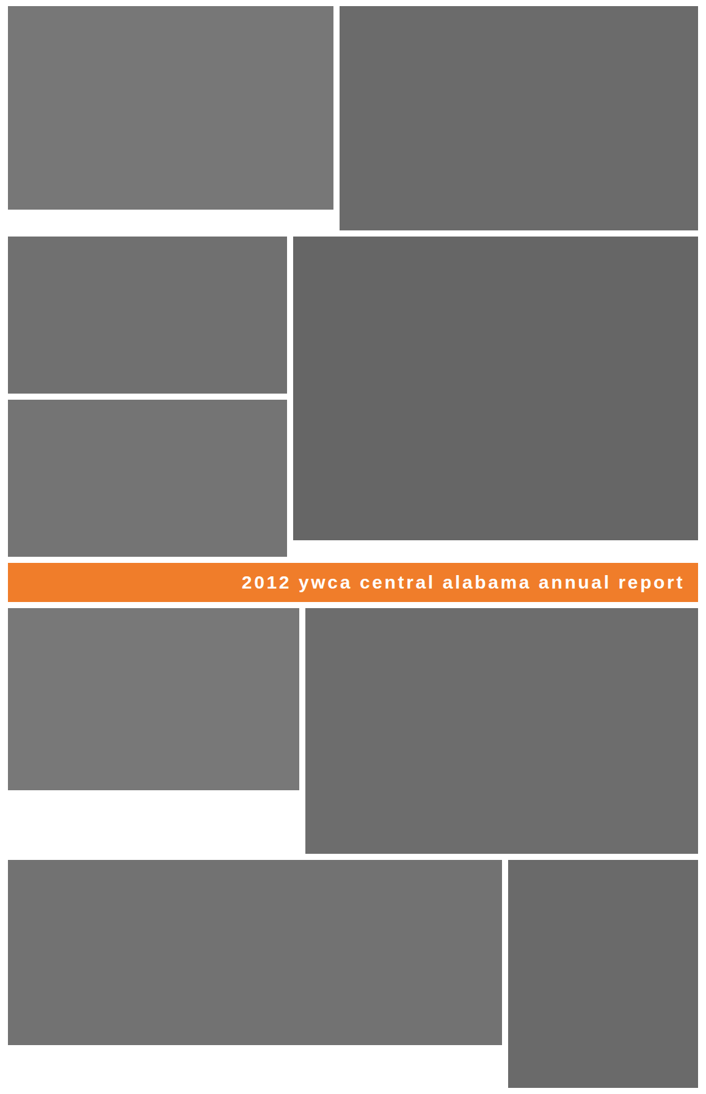Six women standing together at an indoor YWCA event, several wearing name tags.
Large group of children and teens in matching Heritage Panel T-shirts posed outdoors on steps.
Five volunteers in matching T-shirts and buttons smiling outdoors at a YWCA event.
Nine people in business attire standing in front of a YWCA donor recognition wall, one holding a gift bag.
Children standing in front of a chalkboard reading “YWCA,” each holding a paper letter spelling “THANK YOU.”
2012 ywca central alabama annual report
Young woman reaching into a water table with floating rubber ducks at a Halloween-themed children’s activity.
Group of teens and young adults in “2012 Anytown Alabama” T-shirts posed together outdoors.
Long row of women in black outfits with matching scarves standing indoors for a group portrait.
Two volunteers helping young children with a hands-on craft or science activity at a table.